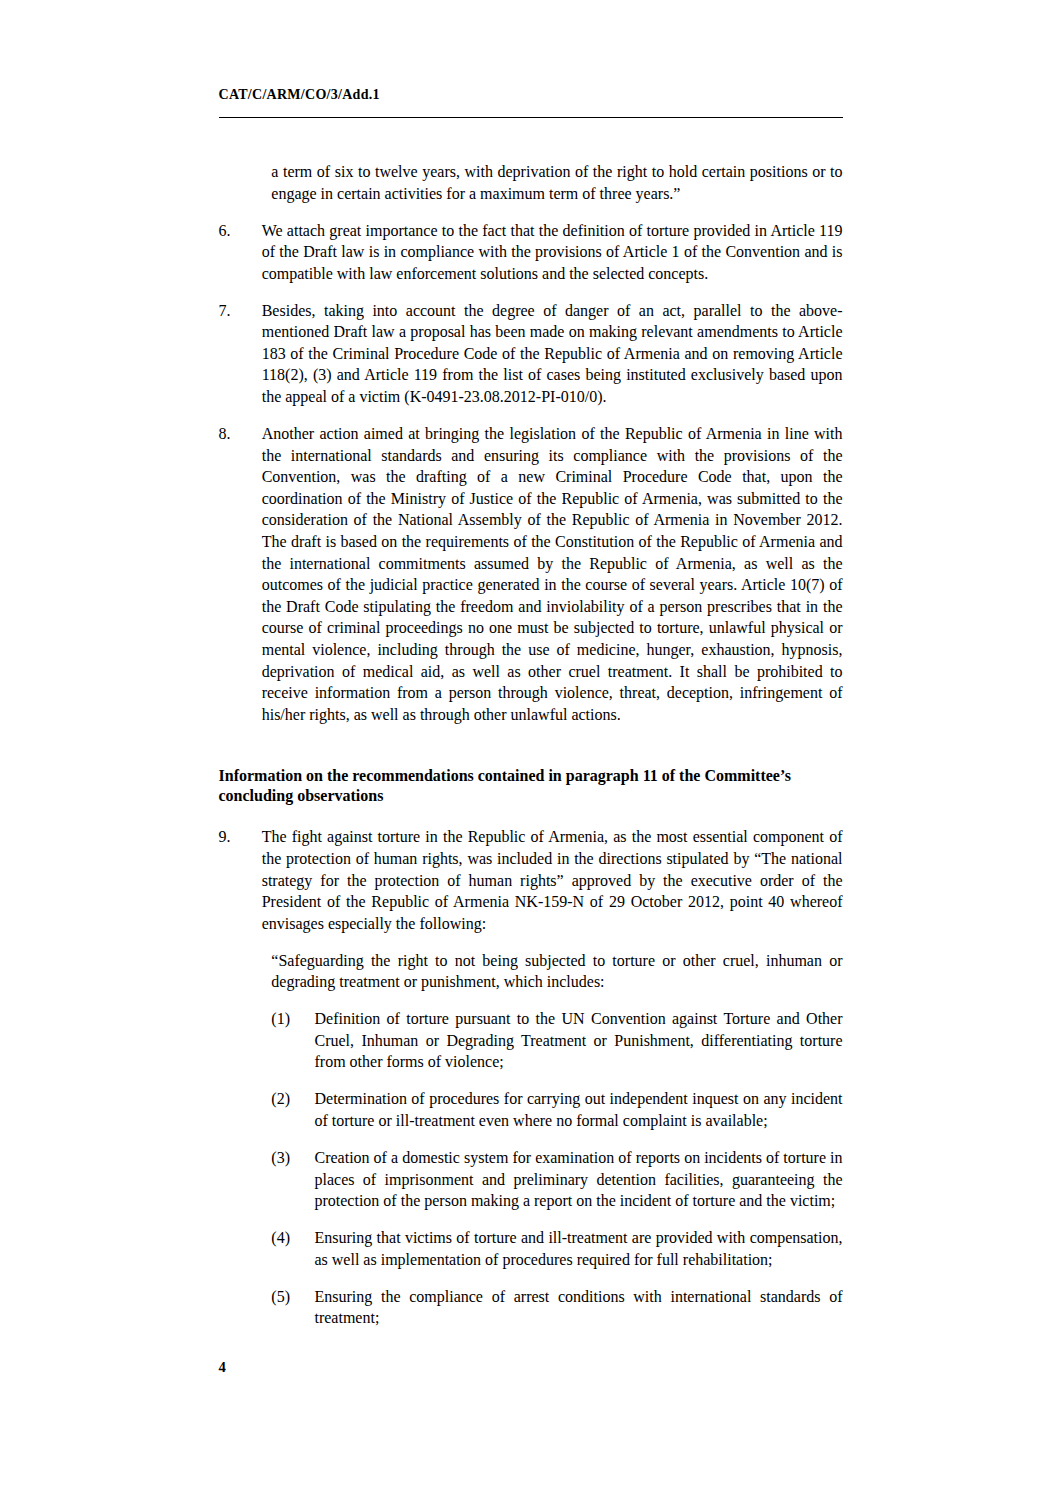CAT/C/ARM/CO/3/Add.1
a term of six to twelve years, with deprivation of the right to hold certain positions or to engage in certain activities for a maximum term of three years.”
6. We attach great importance to the fact that the definition of torture provided in Article 119 of the Draft law is in compliance with the provisions of Article 1 of the Convention and is compatible with law enforcement solutions and the selected concepts.
7. Besides, taking into account the degree of danger of an act, parallel to the above-mentioned Draft law a proposal has been made on making relevant amendments to Article 183 of the Criminal Procedure Code of the Republic of Armenia and on removing Article 118(2), (3) and Article 119 from the list of cases being instituted exclusively based upon the appeal of a victim (K-0491-23.08.2012-PI-010/0).
8. Another action aimed at bringing the legislation of the Republic of Armenia in line with the international standards and ensuring its compliance with the provisions of the Convention, was the drafting of a new Criminal Procedure Code that, upon the coordination of the Ministry of Justice of the Republic of Armenia, was submitted to the consideration of the National Assembly of the Republic of Armenia in November 2012. The draft is based on the requirements of the Constitution of the Republic of Armenia and the international commitments assumed by the Republic of Armenia, as well as the outcomes of the judicial practice generated in the course of several years. Article 10(7) of the Draft Code stipulating the freedom and inviolability of a person prescribes that in the course of criminal proceedings no one must be subjected to torture, unlawful physical or mental violence, including through the use of medicine, hunger, exhaustion, hypnosis, deprivation of medical aid, as well as other cruel treatment. It shall be prohibited to receive information from a person through violence, threat, deception, infringement of his/her rights, as well as through other unlawful actions.
Information on the recommendations contained in paragraph 11 of the Committee’s concluding observations
9. The fight against torture in the Republic of Armenia, as the most essential component of the protection of human rights, was included in the directions stipulated by “The national strategy for the protection of human rights” approved by the executive order of the President of the Republic of Armenia NK-159-N of 29 October 2012, point 40 whereof envisages especially the following:
“Safeguarding the right to not being subjected to torture or other cruel, inhuman or degrading treatment or punishment, which includes:
(1) Definition of torture pursuant to the UN Convention against Torture and Other Cruel, Inhuman or Degrading Treatment or Punishment, differentiating torture from other forms of violence;
(2) Determination of procedures for carrying out independent inquest on any incident of torture or ill-treatment even where no formal complaint is available;
(3) Creation of a domestic system for examination of reports on incidents of torture in places of imprisonment and preliminary detention facilities, guaranteeing the protection of the person making a report on the incident of torture and the victim;
(4) Ensuring that victims of torture and ill-treatment are provided with compensation, as well as implementation of procedures required for full rehabilitation;
(5) Ensuring the compliance of arrest conditions with international standards of treatment;
4